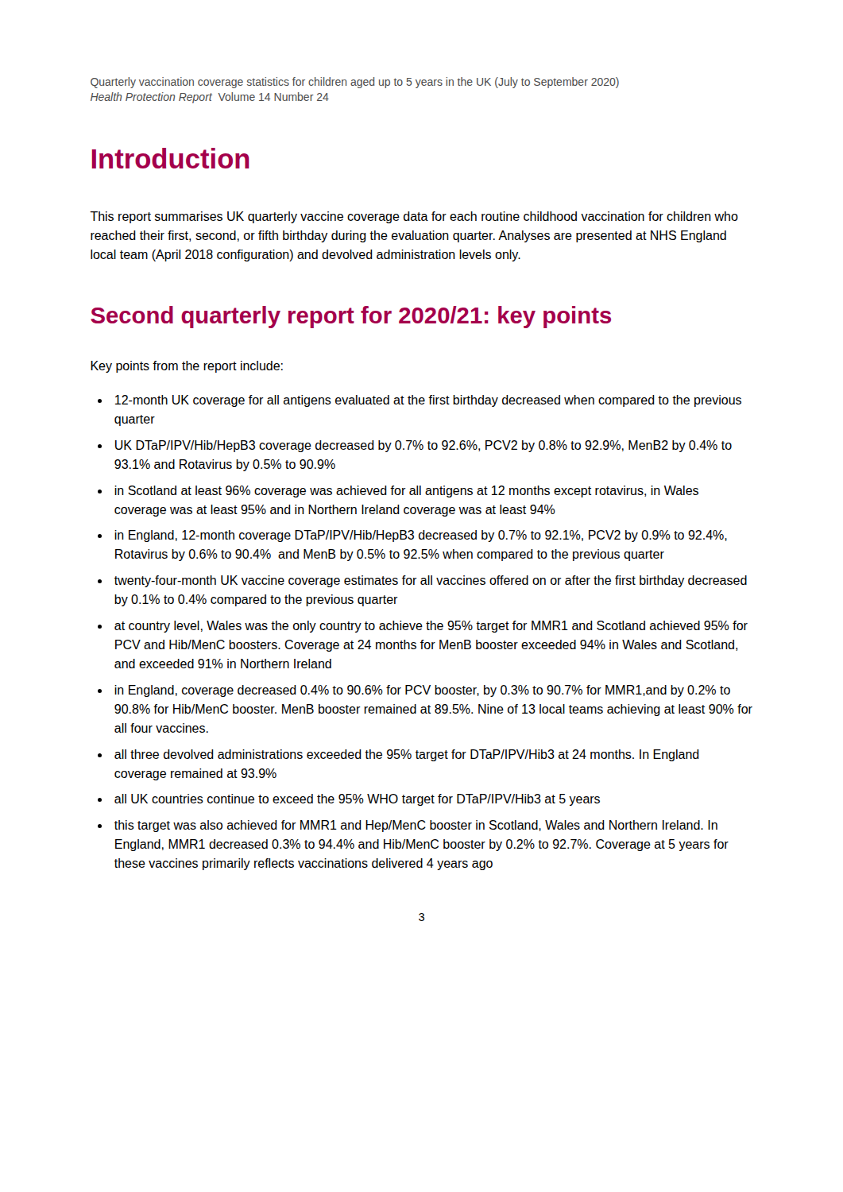Quarterly vaccination coverage statistics for children aged up to 5 years in the UK (July to September 2020) Health Protection Report Volume 14 Number 24
Introduction
This report summarises UK quarterly vaccine coverage data for each routine childhood vaccination for children who reached their first, second, or fifth birthday during the evaluation quarter. Analyses are presented at NHS England local team (April 2018 configuration) and devolved administration levels only.
Second quarterly report for 2020/21: key points
Key points from the report include:
12-month UK coverage for all antigens evaluated at the first birthday decreased when compared to the previous quarter
UK DTaP/IPV/Hib/HepB3 coverage decreased by 0.7% to 92.6%, PCV2 by 0.8% to 92.9%, MenB2 by 0.4% to 93.1% and Rotavirus by 0.5% to 90.9%
in Scotland at least 96% coverage was achieved for all antigens at 12 months except rotavirus, in Wales coverage was at least 95% and in Northern Ireland coverage was at least 94%
in England, 12-month coverage DTaP/IPV/Hib/HepB3 decreased by 0.7% to 92.1%, PCV2 by 0.9% to 92.4%, Rotavirus by 0.6% to 90.4% and MenB by 0.5% to 92.5% when compared to the previous quarter
twenty-four-month UK vaccine coverage estimates for all vaccines offered on or after the first birthday decreased by 0.1% to 0.4% compared to the previous quarter
at country level, Wales was the only country to achieve the 95% target for MMR1 and Scotland achieved 95% for PCV and Hib/MenC boosters. Coverage at 24 months for MenB booster exceeded 94% in Wales and Scotland, and exceeded 91% in Northern Ireland
in England, coverage decreased 0.4% to 90.6% for PCV booster, by 0.3% to 90.7% for MMR1,and by 0.2% to 90.8% for Hib/MenC booster. MenB booster remained at 89.5%. Nine of 13 local teams achieving at least 90% for all four vaccines.
all three devolved administrations exceeded the 95% target for DTaP/IPV/Hib3 at 24 months. In England coverage remained at 93.9%
all UK countries continue to exceed the 95% WHO target for DTaP/IPV/Hib3 at 5 years
this target was also achieved for MMR1 and Hep/MenC booster in Scotland, Wales and Northern Ireland. In England, MMR1 decreased 0.3% to 94.4% and Hib/MenC booster by 0.2% to 92.7%. Coverage at 5 years for these vaccines primarily reflects vaccinations delivered 4 years ago
3